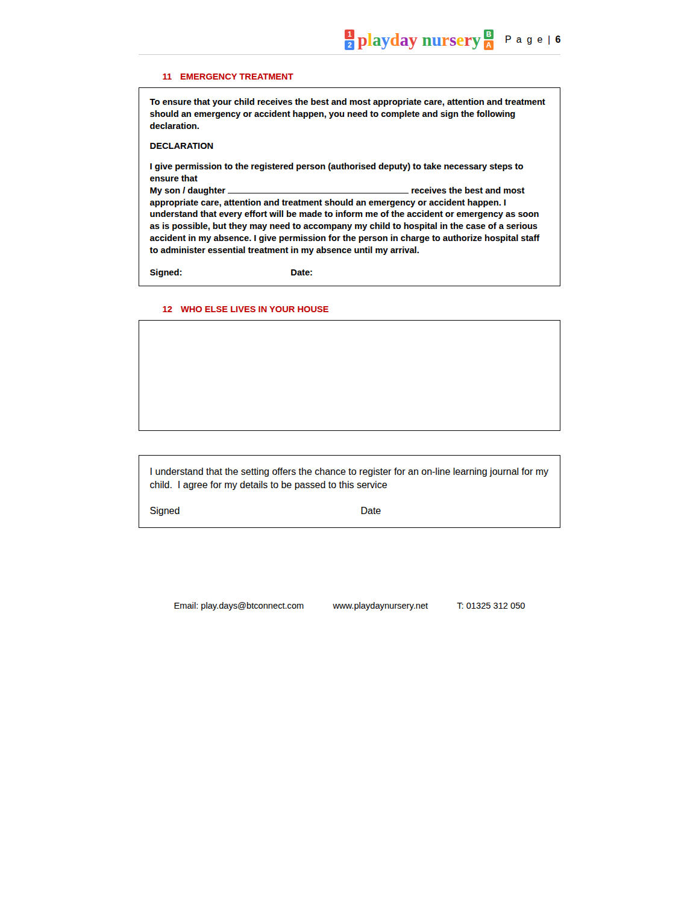1 2 playday nursery B A
P a g e | 6
11 EMERGENCY TREATMENT
To ensure that your child receives the best and most appropriate care, attention and treatment should an emergency or accident happen, you need to complete and sign the following declaration.
DECLARATION
I give permission to the registered person (authorised deputy) to take necessary steps to ensure that
My son / daughter receives the best and most appropriate care, attention and treatment should an emergency or accident happen. I understand that every effort will be made to inform me of the accident or emergency as soon as is possible, but they may need to accompany my child to hospital in the case of a serious accident in my absence. I give permission for the person in charge to authorize hospital staff to administer essential treatment in my absence until my arrival.
Signed: Date:
12 WHO ELSE LIVES IN YOUR HOUSE
I understand that the setting offers the chance to register for an on-line learning journal for my child. I agree for my details to be passed to this service
Signed Date
Email: play.days@btconnect.com www.playdaynursery.net T: 01325 312 050